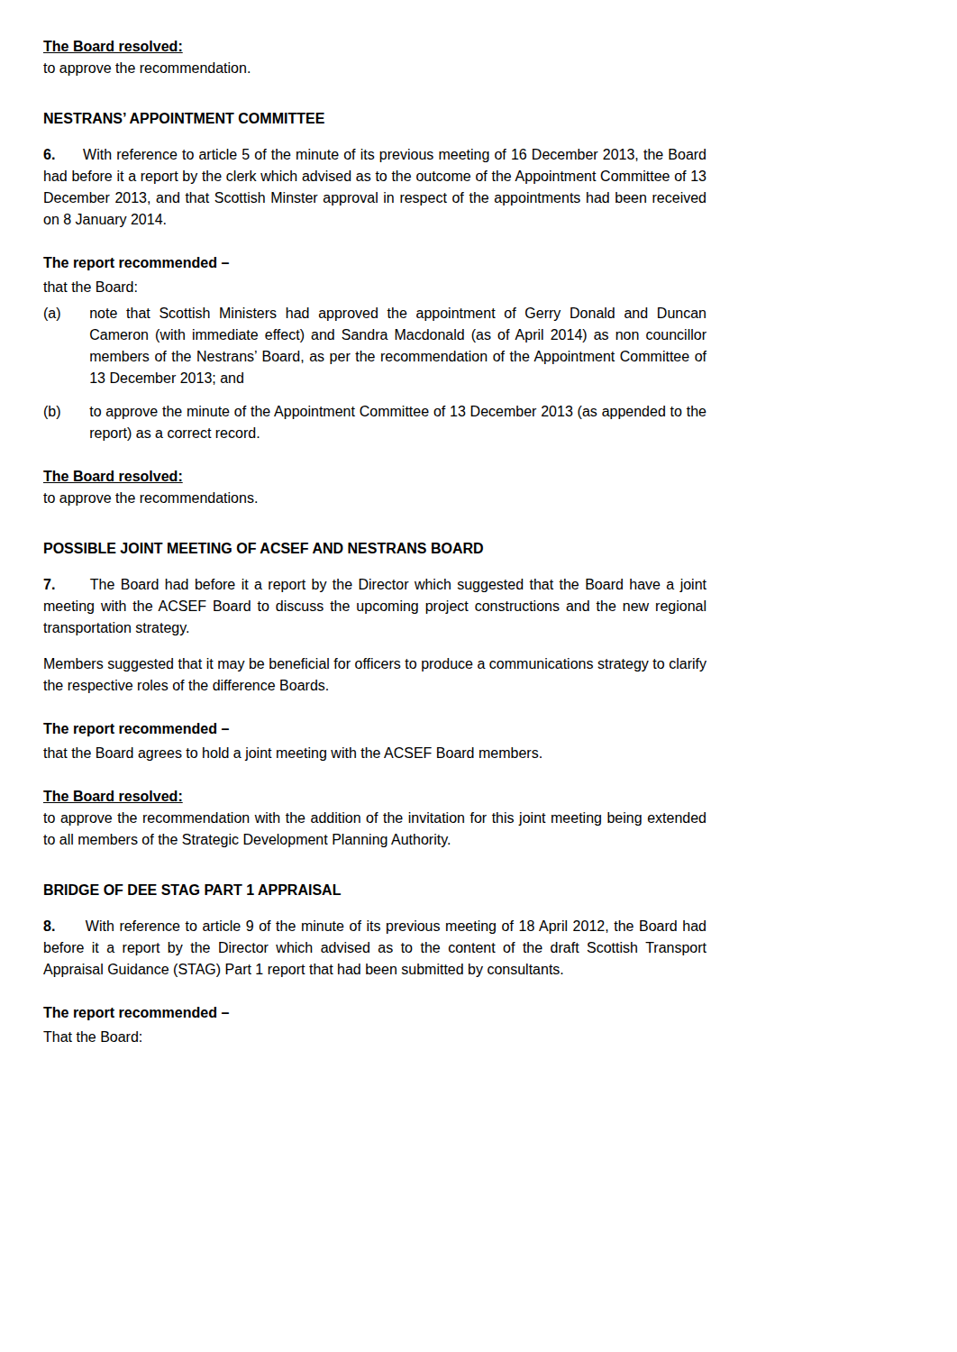The Board resolved:
to approve the recommendation.
Nestrans’ Appointment Committee
6. With reference to article 5 of the minute of its previous meeting of 16 December 2013, the Board had before it a report by the clerk which advised as to the outcome of the Appointment Committee of 13 December 2013, and that Scottish Minster approval in respect of the appointments had been received on 8 January 2014.
The report recommended –
that the Board:
(a) note that Scottish Ministers had approved the appointment of Gerry Donald and Duncan Cameron (with immediate effect) and Sandra Macdonald (as of April 2014) as non councillor members of the Nestrans’ Board, as per the recommendation of the Appointment Committee of 13 December 2013; and
(b) to approve the minute of the Appointment Committee of 13 December 2013 (as appended to the report) as a correct record.
The Board resolved:
to approve the recommendations.
Possible Joint Meeting of ACSEF and Nestrans Board
7. The Board had before it a report by the Director which suggested that the Board have a joint meeting with the ACSEF Board to discuss the upcoming project constructions and the new regional transportation strategy.
Members suggested that it may be beneficial for officers to produce a communications strategy to clarify the respective roles of the difference Boards.
The report recommended –
that the Board agrees to hold a joint meeting with the ACSEF Board members.
The Board resolved:
to approve the recommendation with the addition of the invitation for this joint meeting being extended to all members of the Strategic Development Planning Authority.
Bridge of Dee STAG Part 1 Appraisal
8. With reference to article 9 of the minute of its previous meeting of 18 April 2012, the Board had before it a report by the Director which advised as to the content of the draft Scottish Transport Appraisal Guidance (STAG) Part 1 report that had been submitted by consultants.
The report recommended –
That the Board: